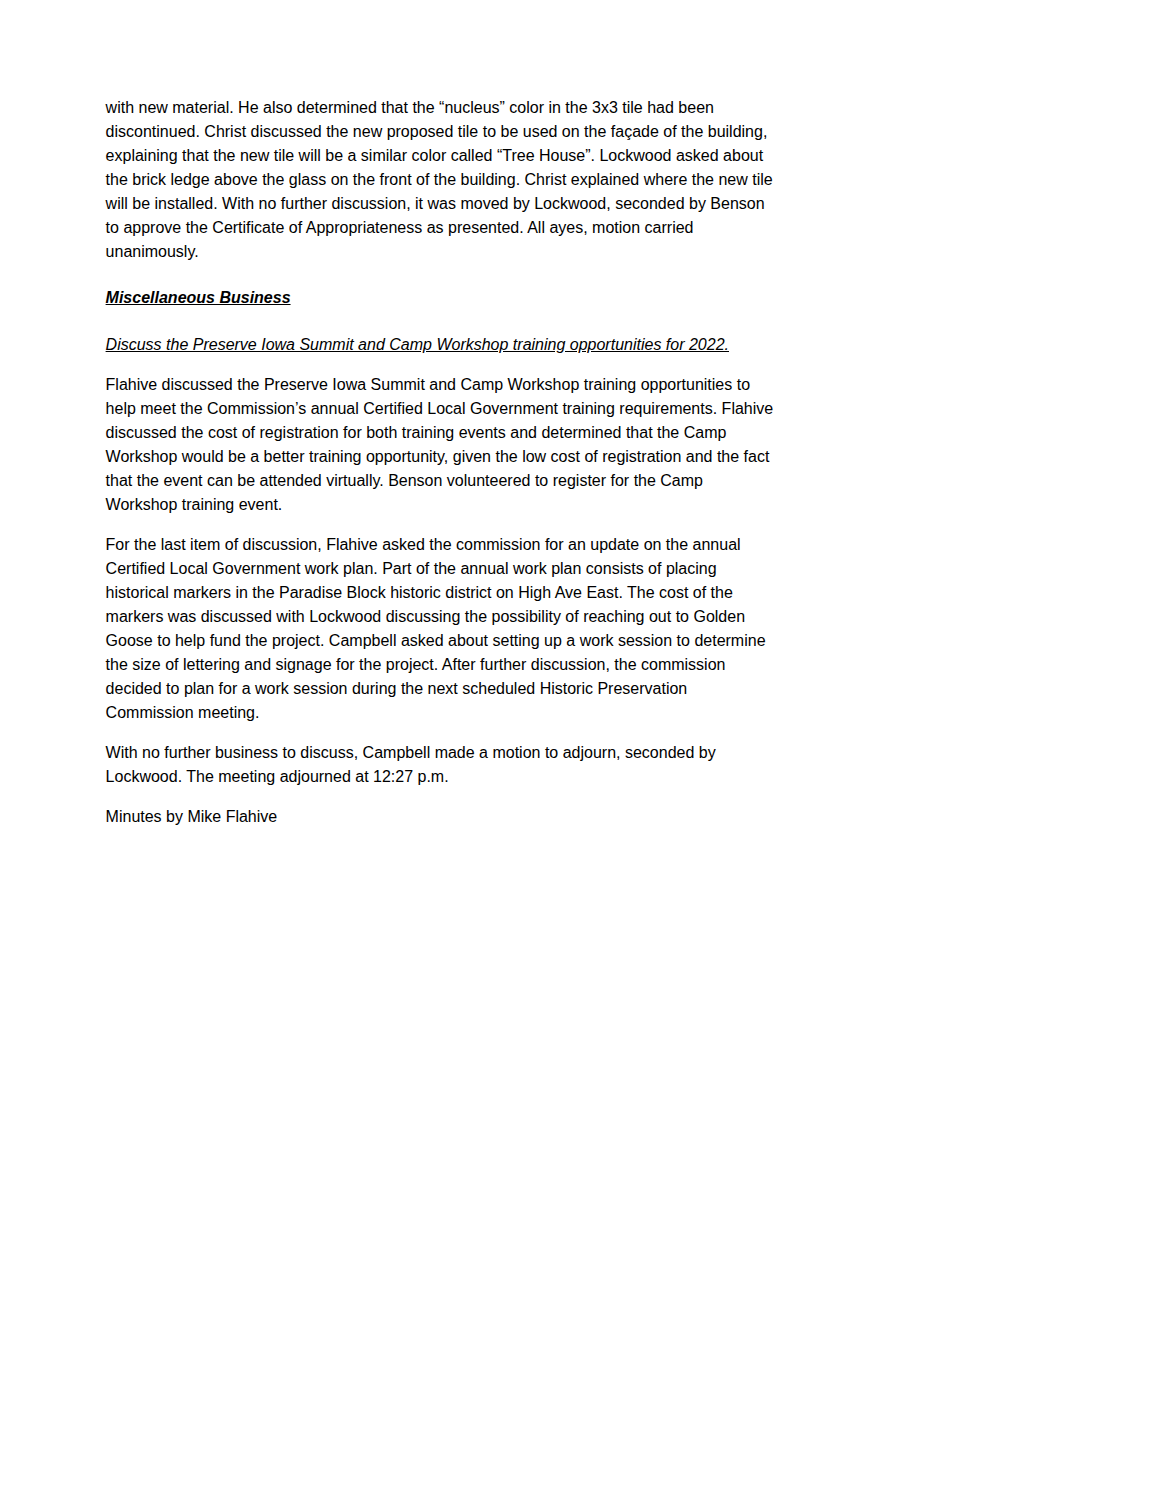with new material. He also determined that the “nucleus” color in the 3x3 tile had been discontinued. Christ discussed the new proposed tile to be used on the façade of the building, explaining that the new tile will be a similar color called “Tree House”. Lockwood asked about the brick ledge above the glass on the front of the building. Christ explained where the new tile will be installed. With no further discussion, it was moved by Lockwood, seconded by Benson to approve the Certificate of Appropriateness as presented. All ayes, motion carried unanimously.
Miscellaneous Business
Discuss the Preserve Iowa Summit and Camp Workshop training opportunities for 2022.
Flahive discussed the Preserve Iowa Summit and Camp Workshop training opportunities to help meet the Commission’s annual Certified Local Government training requirements. Flahive discussed the cost of registration for both training events and determined that the Camp Workshop would be a better training opportunity, given the low cost of registration and the fact that the event can be attended virtually. Benson volunteered to register for the Camp Workshop training event.
For the last item of discussion, Flahive asked the commission for an update on the annual Certified Local Government work plan. Part of the annual work plan consists of placing historical markers in the Paradise Block historic district on High Ave East. The cost of the markers was discussed with Lockwood discussing the possibility of reaching out to Golden Goose to help fund the project. Campbell asked about setting up a work session to determine the size of lettering and signage for the project. After further discussion, the commission decided to plan for a work session during the next scheduled Historic Preservation Commission meeting.
With no further business to discuss, Campbell made a motion to adjourn, seconded by Lockwood. The meeting adjourned at 12:27 p.m.
Minutes by Mike Flahive